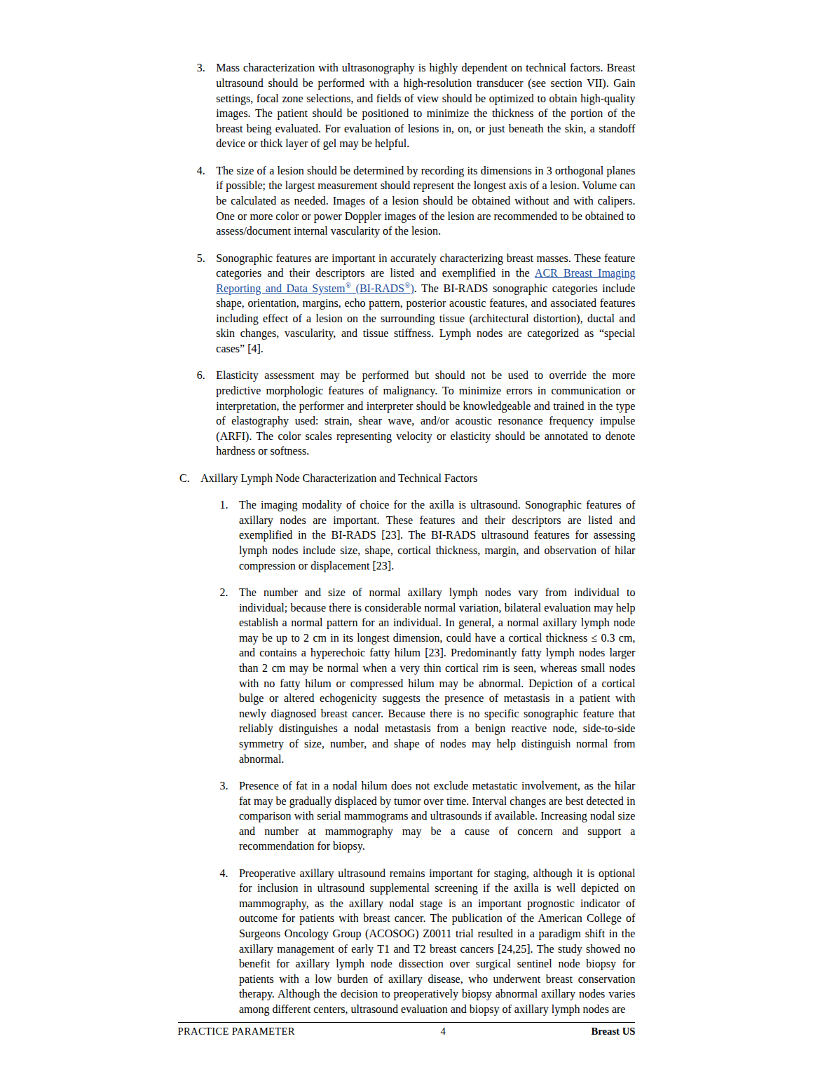Mass characterization with ultrasonography is highly dependent on technical factors. Breast ultrasound should be performed with a high-resolution transducer (see section VII). Gain settings, focal zone selections, and fields of view should be optimized to obtain high-quality images. The patient should be positioned to minimize the thickness of the portion of the breast being evaluated. For evaluation of lesions in, on, or just beneath the skin, a standoff device or thick layer of gel may be helpful.
The size of a lesion should be determined by recording its dimensions in 3 orthogonal planes if possible; the largest measurement should represent the longest axis of a lesion. Volume can be calculated as needed. Images of a lesion should be obtained without and with calipers. One or more color or power Doppler images of the lesion are recommended to be obtained to assess/document internal vascularity of the lesion.
Sonographic features are important in accurately characterizing breast masses. These feature categories and their descriptors are listed and exemplified in the ACR Breast Imaging Reporting and Data System® (BI-RADS®). The BI-RADS sonographic categories include shape, orientation, margins, echo pattern, posterior acoustic features, and associated features including effect of a lesion on the surrounding tissue (architectural distortion), ductal and skin changes, vascularity, and tissue stiffness. Lymph nodes are categorized as “special cases” [4].
Elasticity assessment may be performed but should not be used to override the more predictive morphologic features of malignancy. To minimize errors in communication or interpretation, the performer and interpreter should be knowledgeable and trained in the type of elastography used: strain, shear wave, and/or acoustic resonance frequency impulse (ARFI). The color scales representing velocity or elasticity should be annotated to denote hardness or softness.
Axillary Lymph Node Characterization and Technical Factors
The imaging modality of choice for the axilla is ultrasound. Sonographic features of axillary nodes are important. These features and their descriptors are listed and exemplified in the BI-RADS [23]. The BI-RADS ultrasound features for assessing lymph nodes include size, shape, cortical thickness, margin, and observation of hilar compression or displacement [23].
The number and size of normal axillary lymph nodes vary from individual to individual; because there is considerable normal variation, bilateral evaluation may help establish a normal pattern for an individual. In general, a normal axillary lymph node may be up to 2 cm in its longest dimension, could have a cortical thickness ≤ 0.3 cm, and contains a hyperechoic fatty hilum [23]. Predominantly fatty lymph nodes larger than 2 cm may be normal when a very thin cortical rim is seen, whereas small nodes with no fatty hilum or compressed hilum may be abnormal. Depiction of a cortical bulge or altered echogenicity suggests the presence of metastasis in a patient with newly diagnosed breast cancer. Because there is no specific sonographic feature that reliably distinguishes a nodal metastasis from a benign reactive node, side-to-side symmetry of size, number, and shape of nodes may help distinguish normal from abnormal.
Presence of fat in a nodal hilum does not exclude metastatic involvement, as the hilar fat may be gradually displaced by tumor over time. Interval changes are best detected in comparison with serial mammograms and ultrasounds if available. Increasing nodal size and number at mammography may be a cause of concern and support a recommendation for biopsy.
Preoperative axillary ultrasound remains important for staging, although it is optional for inclusion in ultrasound supplemental screening if the axilla is well depicted on mammography, as the axillary nodal stage is an important prognostic indicator of outcome for patients with breast cancer. The publication of the American College of Surgeons Oncology Group (ACOSOG) Z0011 trial resulted in a paradigm shift in the axillary management of early T1 and T2 breast cancers [24,25]. The study showed no benefit for axillary lymph node dissection over surgical sentinel node biopsy for patients with a low burden of axillary disease, who underwent breast conservation therapy. Although the decision to preoperatively biopsy abnormal axillary nodes varies among different centers, ultrasound evaluation and biopsy of axillary lymph nodes are
PRACTICE PARAMETER
4
Breast US